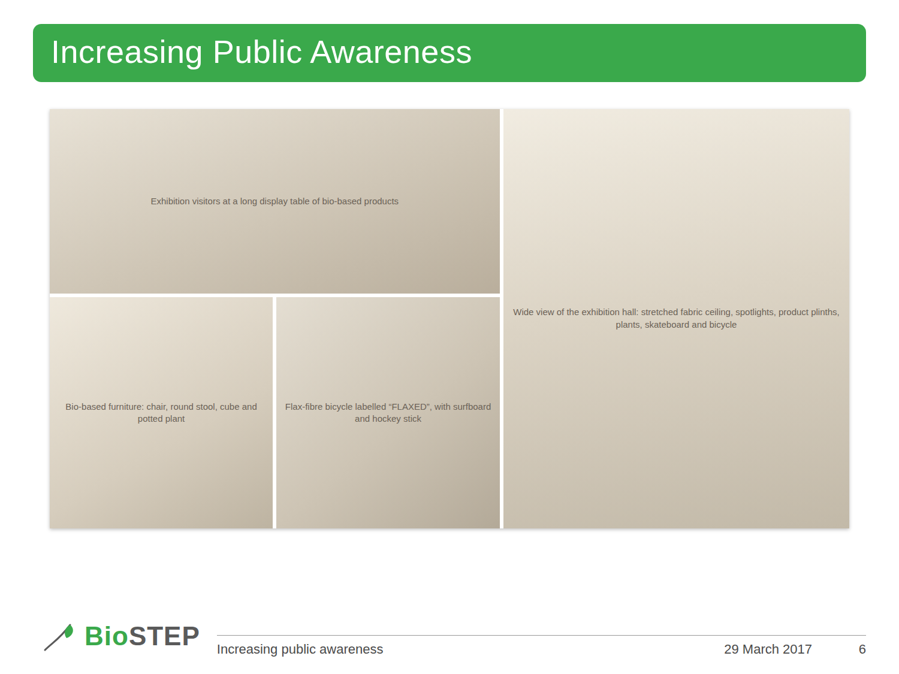Increasing Public Awareness
Exhibition visitors at a long display table of bio-based products
Bio-based furniture: chair, round stool, cube and potted plant
Flax-fibre bicycle labelled “FLAXED”, with surfboard and hockey stick
Wide view of the exhibition hall: stretched fabric ceiling, spotlights, product plinths, plants, skateboard and bicycle
Bio STEP
Increasing public awareness 29 March 2017 6